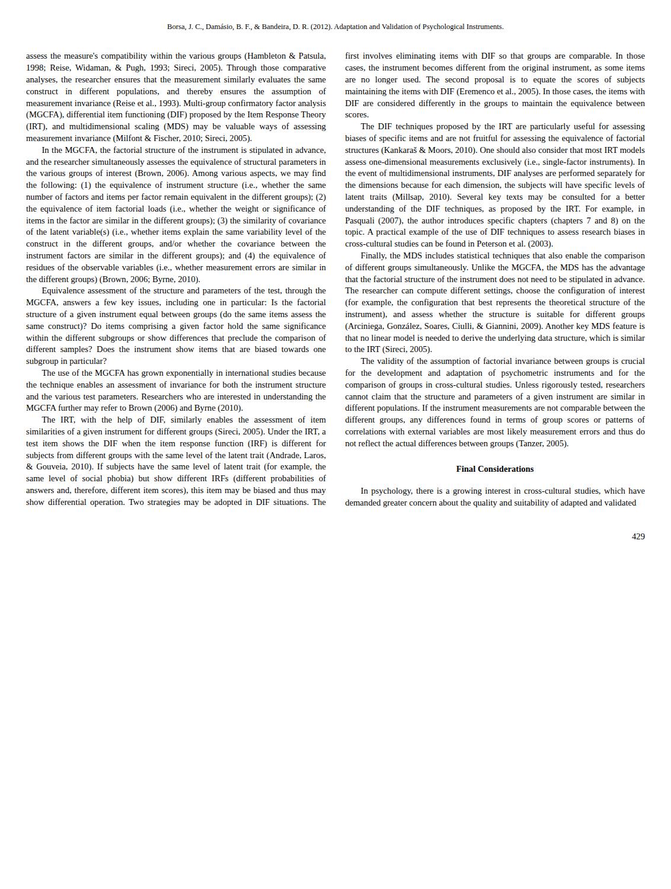Borsa, J. C., Damásio, B. F., & Bandeira, D. R. (2012). Adaptation and Validation of Psychological Instruments.
assess the measure's compatibility within the various groups (Hambleton & Patsula, 1998; Reise, Widaman, & Pugh, 1993; Sireci, 2005). Through those comparative analyses, the researcher ensures that the measurement similarly evaluates the same construct in different populations, and thereby ensures the assumption of measurement invariance (Reise et al., 1993). Multi-group confirmatory factor analysis (MGCFA), differential item functioning (DIF) proposed by the Item Response Theory (IRT), and multidimensional scaling (MDS) may be valuable ways of assessing measurement invariance (Milfont & Fischer, 2010; Sireci, 2005).
In the MGCFA, the factorial structure of the instrument is stipulated in advance, and the researcher simultaneously assesses the equivalence of structural parameters in the various groups of interest (Brown, 2006). Among various aspects, we may find the following: (1) the equivalence of instrument structure (i.e., whether the same number of factors and items per factor remain equivalent in the different groups); (2) the equivalence of item factorial loads (i.e., whether the weight or significance of items in the factor are similar in the different groups); (3) the similarity of covariance of the latent variable(s) (i.e., whether items explain the same variability level of the construct in the different groups, and/or whether the covariance between the instrument factors are similar in the different groups); and (4) the equivalence of residues of the observable variables (i.e., whether measurement errors are similar in the different groups) (Brown, 2006; Byrne, 2010).
Equivalence assessment of the structure and parameters of the test, through the MGCFA, answers a few key issues, including one in particular: Is the factorial structure of a given instrument equal between groups (do the same items assess the same construct)? Do items comprising a given factor hold the same significance within the different subgroups or show differences that preclude the comparison of different samples? Does the instrument show items that are biased towards one subgroup in particular?
The use of the MGCFA has grown exponentially in international studies because the technique enables an assessment of invariance for both the instrument structure and the various test parameters. Researchers who are interested in understanding the MGCFA further may refer to Brown (2006) and Byrne (2010).
The IRT, with the help of DIF, similarly enables the assessment of item similarities of a given instrument for different groups (Sireci, 2005). Under the IRT, a test item shows the DIF when the item response function (IRF) is different for subjects from different groups with the same level of the latent trait (Andrade, Laros, & Gouveia, 2010). If subjects have the same level of latent trait (for example, the same level of social phobia) but show different IRFs (different probabilities of answers and, therefore, different item scores), this item may be biased and thus may show differential operation. Two strategies may be adopted in DIF situations. The first involves eliminating items with DIF so that groups are comparable. In those cases, the instrument becomes different from the original instrument, as some items are no longer used. The second proposal is to equate the scores of subjects maintaining the items with DIF (Eremenco et al., 2005). In those cases, the items with DIF are considered differently in the groups to maintain the equivalence between scores.
The DIF techniques proposed by the IRT are particularly useful for assessing biases of specific items and are not fruitful for assessing the equivalence of factorial structures (Kankaraš & Moors, 2010). One should also consider that most IRT models assess one-dimensional measurements exclusively (i.e., single-factor instruments). In the event of multidimensional instruments, DIF analyses are performed separately for the dimensions because for each dimension, the subjects will have specific levels of latent traits (Millsap, 2010). Several key texts may be consulted for a better understanding of the DIF techniques, as proposed by the IRT. For example, in Pasquali (2007), the author introduces specific chapters (chapters 7 and 8) on the topic. A practical example of the use of DIF techniques to assess research biases in cross-cultural studies can be found in Peterson et al. (2003).
Finally, the MDS includes statistical techniques that also enable the comparison of different groups simultaneously. Unlike the MGCFA, the MDS has the advantage that the factorial structure of the instrument does not need to be stipulated in advance. The researcher can compute different settings, choose the configuration of interest (for example, the configuration that best represents the theoretical structure of the instrument), and assess whether the structure is suitable for different groups (Arciniega, González, Soares, Ciulli, & Giannini, 2009). Another key MDS feature is that no linear model is needed to derive the underlying data structure, which is similar to the IRT (Sireci, 2005).
The validity of the assumption of factorial invariance between groups is crucial for the development and adaptation of psychometric instruments and for the comparison of groups in cross-cultural studies. Unless rigorously tested, researchers cannot claim that the structure and parameters of a given instrument are similar in different populations. If the instrument measurements are not comparable between the different groups, any differences found in terms of group scores or patterns of correlations with external variables are most likely measurement errors and thus do not reflect the actual differences between groups (Tanzer, 2005).
Final Considerations
In psychology, there is a growing interest in cross-cultural studies, which have demanded greater concern about the quality and suitability of adapted and validated
429